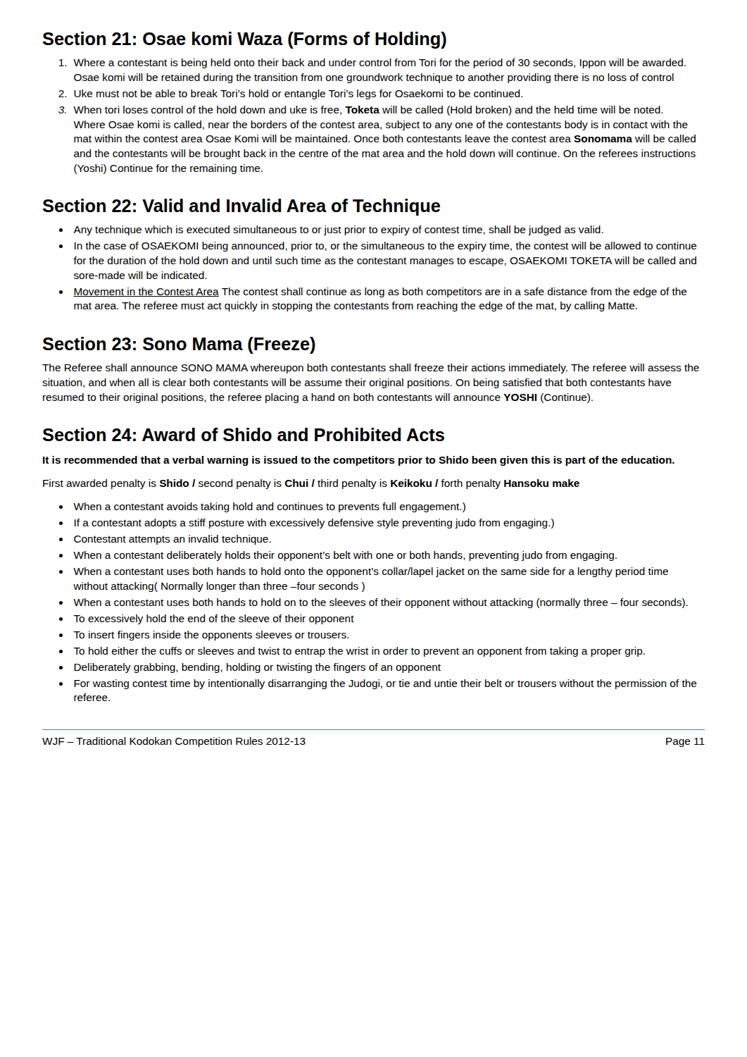Section 21: Osae komi Waza (Forms of Holding)
Where a contestant is being held onto their back and under control from Tori for the period of 30 seconds, Ippon will be awarded. Osae komi will be retained during the transition from one groundwork technique to another providing there is no loss of control
Uke must not be able to break Tori’s hold or entangle Tori’s legs for Osaekomi to be continued.
When tori loses control of the hold down and uke is free, Toketa will be called (Hold broken) and the held time will be noted.
Where Osae komi is called, near the borders of the contest area, subject to any one of the contestants body is in contact with the mat within the contest area Osae Komi will be maintained. Once both contestants leave the contest area Sonomama will be called and the contestants will be brought back in the centre of the mat area and the hold down will continue. On the referees instructions (Yoshi) Continue for the remaining time.
Section 22: Valid and Invalid Area of Technique
Any technique which is executed simultaneous to or just prior to expiry of contest time, shall be judged as valid.
In the case of OSAEKOMI being announced, prior to, or the simultaneous to the expiry time, the contest will be allowed to continue for the duration of the hold down and until such time as the contestant manages to escape, OSAEKOMI TOKETA will be called and sore-made will be indicated.
Movement in the Contest Area The contest shall continue as long as both competitors are in a safe distance from the edge of the mat area. The referee must act quickly in stopping the contestants from reaching the edge of the mat, by calling Matte.
Section 23: Sono Mama (Freeze)
The Referee shall announce SONO MAMA whereupon both contestants shall freeze their actions immediately. The referee will assess the situation, and when all is clear both contestants will be assume their original positions. On being satisfied that both contestants have resumed to their original positions, the referee placing a hand on both contestants will announce YOSHI (Continue).
Section 24: Award of Shido and Prohibited Acts
It is recommended that a verbal warning is issued to the competitors prior to Shido been given this is part of the education.
First awarded penalty is Shido / second penalty is Chui / third penalty is Keikoku / forth penalty Hansoku make
When a contestant avoids taking hold and continues to prevents full engagement.)
If a contestant adopts a stiff posture with excessively defensive style preventing judo from engaging.)
Contestant attempts an invalid technique.
When a contestant deliberately holds their opponent’s belt with one or both hands, preventing judo from engaging.
When a contestant uses both hands to hold onto the opponent’s collar/lapel jacket on the same side for a lengthy period time without attacking( Normally longer than three –four seconds )
When a contestant uses both hands to hold on to the sleeves of their opponent without attacking (normally three – four seconds).
To excessively hold the end of the sleeve of their opponent
To insert fingers inside the opponents sleeves or trousers.
To hold either the cuffs or sleeves and twist to entrap the wrist in order to prevent an opponent from taking a proper grip.
Deliberately grabbing, bending, holding or twisting the fingers of an opponent
For wasting contest time by intentionally disarranging the Judogi, or tie and untie their belt or trousers without the permission of the referee.
WJF – Traditional Kodokan Competition Rules 2012-13 Page 11